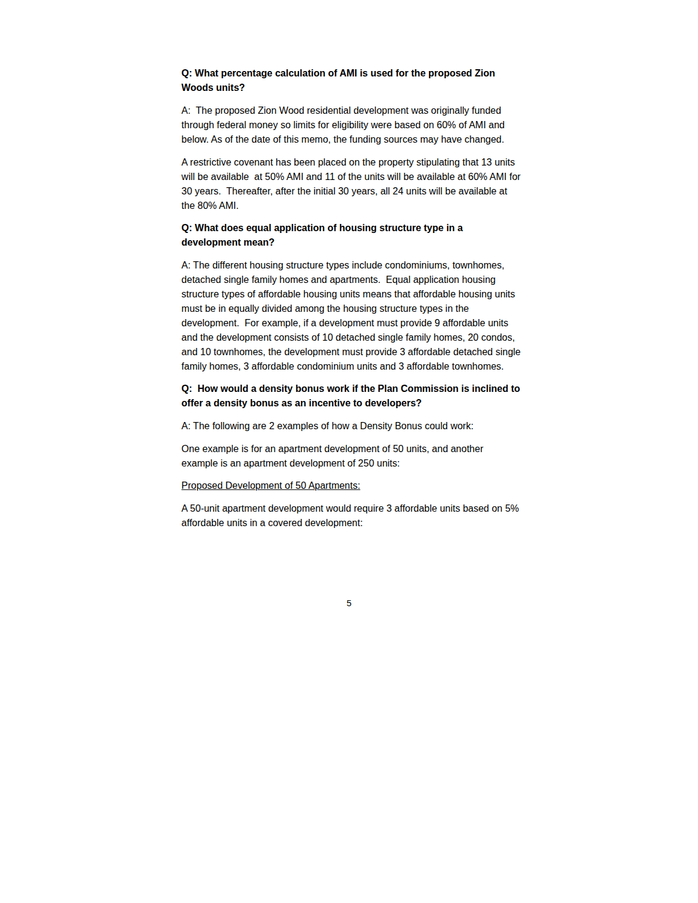Q: What percentage calculation of AMI is used for the proposed Zion Woods units?
A: The proposed Zion Wood residential development was originally funded through federal money so limits for eligibility were based on 60% of AMI and below. As of the date of this memo, the funding sources may have changed.
A restrictive covenant has been placed on the property stipulating that 13 units will be available at 50% AMI and 11 of the units will be available at 60% AMI for 30 years. Thereafter, after the initial 30 years, all 24 units will be available at the 80% AMI.
Q: What does equal application of housing structure type in a development mean?
A: The different housing structure types include condominiums, townhomes, detached single family homes and apartments. Equal application housing structure types of affordable housing units means that affordable housing units must be in equally divided among the housing structure types in the development. For example, if a development must provide 9 affordable units and the development consists of 10 detached single family homes, 20 condos, and 10 townhomes, the development must provide 3 affordable detached single family homes, 3 affordable condominium units and 3 affordable townhomes.
Q: How would a density bonus work if the Plan Commission is inclined to offer a density bonus as an incentive to developers?
A: The following are 2 examples of how a Density Bonus could work:
One example is for an apartment development of 50 units, and another example is an apartment development of 250 units:
Proposed Development of 50 Apartments:
A 50-unit apartment development would require 3 affordable units based on 5% affordable units in a covered development:
5